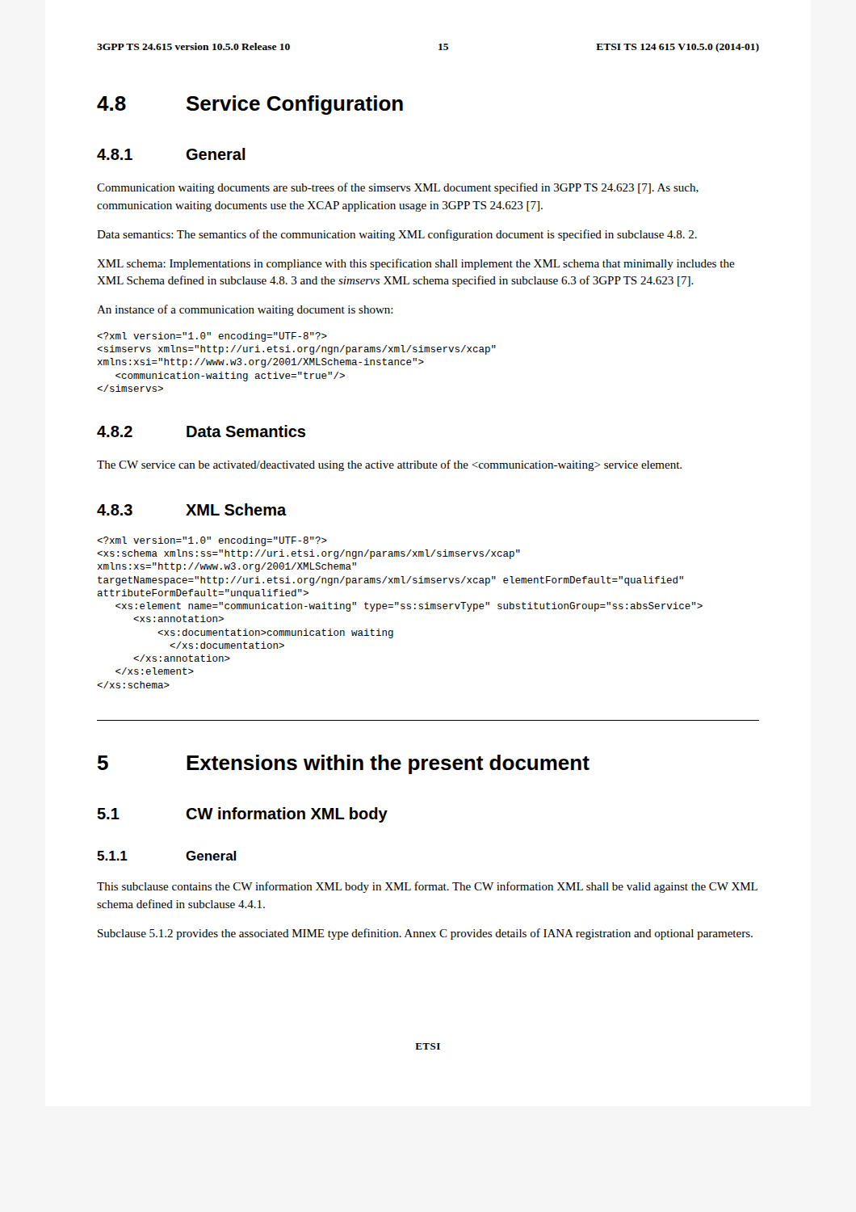3GPP TS 24.615 version 10.5.0 Release 10
15
ETSI TS 124 615 V10.5.0 (2014-01)
4.8 Service Configuration
4.8.1 General
Communication waiting documents are sub-trees of the simservs XML document specified in 3GPP TS 24.623 [7]. As such, communication waiting documents use the XCAP application usage in 3GPP TS 24.623 [7].
Data semantics: The semantics of the communication waiting XML configuration document is specified in subclause 4.8. 2.
XML schema: Implementations in compliance with this specification shall implement the XML schema that minimally includes the XML Schema defined in subclause 4.8. 3 and the simservs XML schema specified in subclause 6.3 of 3GPP TS 24.623 [7].
An instance of a communication waiting document is shown:
<?xml version="1.0" encoding="UTF-8"?>
<simservs xmlns="http://uri.etsi.org/ngn/params/xml/simservs/xcap"
xmlns:xsi="http://www.w3.org/2001/XMLSchema-instance">
   <communication-waiting active="true"/>
</simservs>
4.8.2 Data Semantics
The CW service can be activated/deactivated using the active attribute of the <communication-waiting> service element.
4.8.3 XML Schema
<?xml version="1.0" encoding="UTF-8"?>
<xs:schema xmlns:ss="http://uri.etsi.org/ngn/params/xml/simservs/xcap"
xmlns:xs="http://www.w3.org/2001/XMLSchema"
targetNamespace="http://uri.etsi.org/ngn/params/xml/simservs/xcap" elementFormDefault="qualified"
attributeFormDefault="unqualified">
   <xs:element name="communication-waiting" type="ss:simservType" substitutionGroup="ss:absService">
      <xs:annotation>
          <xs:documentation>communication waiting
            </xs:documentation>
      </xs:annotation>
   </xs:element>
</xs:schema>
5 Extensions within the present document
5.1 CW information XML body
5.1.1 General
This subclause contains the CW information XML body in XML format. The CW information XML shall be valid against the CW XML schema defined in subclause 4.4.1.
Subclause 5.1.2 provides the associated MIME type definition. Annex C provides details of IANA registration and optional parameters.
ETSI